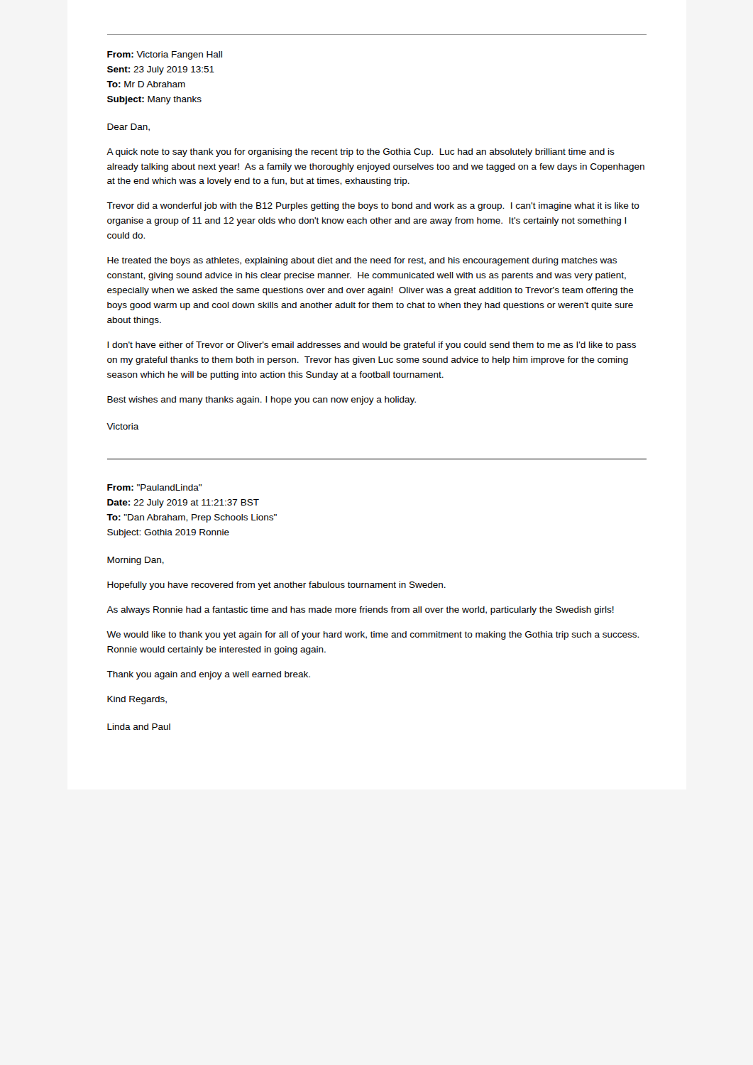From: Victoria Fangen Hall
Sent: 23 July 2019 13:51
To: Mr D Abraham
Subject: Many thanks
Dear Dan,
A quick note to say thank you for organising the recent trip to the Gothia Cup. Luc had an absolutely brilliant time and is already talking about next year! As a family we thoroughly enjoyed ourselves too and we tagged on a few days in Copenhagen at the end which was a lovely end to a fun, but at times, exhausting trip.
Trevor did a wonderful job with the B12 Purples getting the boys to bond and work as a group. I can't imagine what it is like to organise a group of 11 and 12 year olds who don't know each other and are away from home. It's certainly not something I could do.
He treated the boys as athletes, explaining about diet and the need for rest, and his encouragement during matches was constant, giving sound advice in his clear precise manner. He communicated well with us as parents and was very patient, especially when we asked the same questions over and over again! Oliver was a great addition to Trevor's team offering the boys good warm up and cool down skills and another adult for them to chat to when they had questions or weren't quite sure about things.
I don't have either of Trevor or Oliver's email addresses and would be grateful if you could send them to me as I'd like to pass on my grateful thanks to them both in person. Trevor has given Luc some sound advice to help him improve for the coming season which he will be putting into action this Sunday at a football tournament.
Best wishes and many thanks again. I hope you can now enjoy a holiday.
Victoria
From: "PaulandLinda"
Date: 22 July 2019 at 11:21:37 BST
To: "Dan Abraham, Prep Schools Lions"
Subject: Gothia 2019 Ronnie
Morning Dan,
Hopefully you have recovered from yet another fabulous tournament in Sweden.
As always Ronnie had a fantastic time and has made more friends from all over the world, particularly the Swedish girls!
We would like to thank you yet again for all of your hard work, time and commitment to making the Gothia trip such a success. Ronnie would certainly be interested in going again.
Thank you again and enjoy a well earned break.
Kind Regards,
Linda and Paul